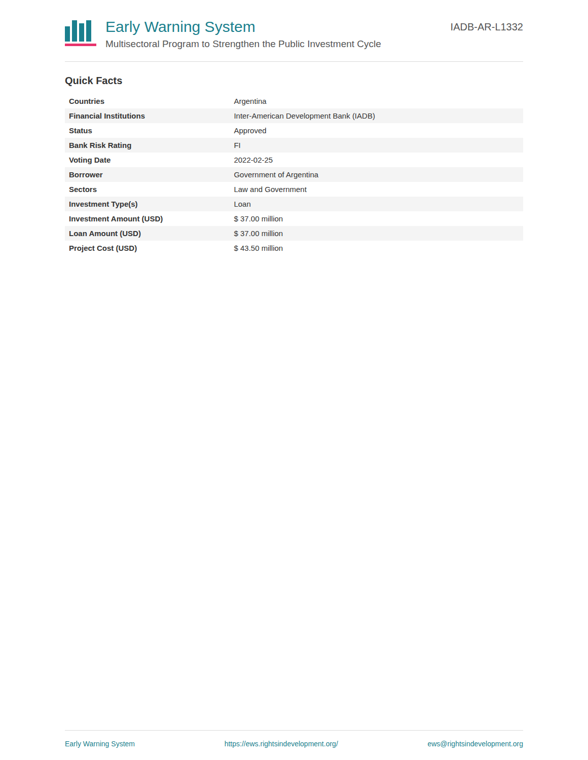Early Warning System
Multisectoral Program to Strengthen the Public Investment Cycle
IADB-AR-L1332
Quick Facts
| Countries | Argentina |
| Financial Institutions | Inter-American Development Bank (IADB) |
| Status | Approved |
| Bank Risk Rating | FI |
| Voting Date | 2022-02-25 |
| Borrower | Government of Argentina |
| Sectors | Law and Government |
| Investment Type(s) | Loan |
| Investment Amount (USD) | $ 37.00 million |
| Loan Amount (USD) | $ 37.00 million |
| Project Cost (USD) | $ 43.50 million |
Early Warning System
https://ews.rightsindevelopment.org/
ews@rightsindevelopment.org